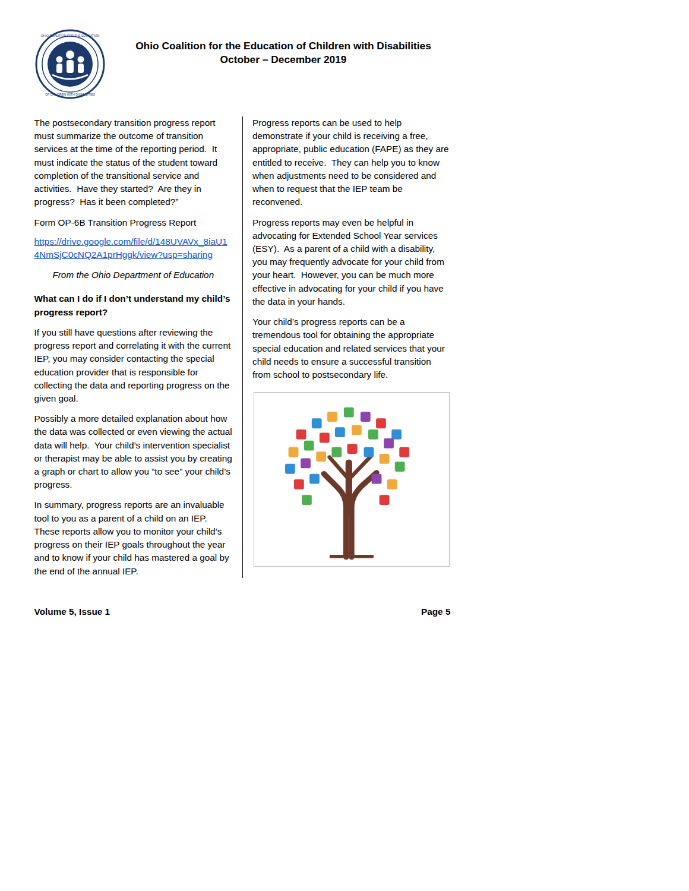OHIO COALITION FOR THE EDUCATION OF CHILDREN WITH DISABILITIES
Ohio Coalition for the Education of Children with Disabilities
October – December 2019
The postsecondary transition progress report must summarize the outcome of transition services at the time of the reporting period. It must indicate the status of the student toward completion of the transitional service and activities. Have they started? Are they in progress? Has it been completed?”
Form OP-6B Transition Progress Report
https://drive.google.com/file/d/148UVAVx_8iaU14NmSjC0cNQ2A1prHggk/view?usp=sharing
From the Ohio Department of Education
What can I do if I don’t understand my child’s progress report?
If you still have questions after reviewing the progress report and correlating it with the current IEP, you may consider contacting the special education provider that is responsible for collecting the data and reporting progress on the given goal.
Possibly a more detailed explanation about how the data was collected or even viewing the actual data will help. Your child’s intervention specialist or therapist may be able to assist you by creating a graph or chart to allow you “to see” your child’s progress.
In summary, progress reports are an invaluable tool to you as a parent of a child on an IEP. These reports allow you to monitor your child’s progress on their IEP goals throughout the year and to know if your child has mastered a goal by the end of the annual IEP.
Progress reports can be used to help demonstrate if your child is receiving a free, appropriate, public education (FAPE) as they are entitled to receive. They can help you to know when adjustments need to be considered and when to request that the IEP team be reconvened.
Progress reports may even be helpful in advocating for Extended School Year services (ESY). As a parent of a child with a disability, you may frequently advocate for your child from your heart. However, you can be much more effective in advocating for your child if you have the data in your hands.
Your child’s progress reports can be a tremendous tool for obtaining the appropriate special education and related services that your child needs to ensure a successful transition from school to postsecondary life.
Volume 5, Issue 1 Page 5